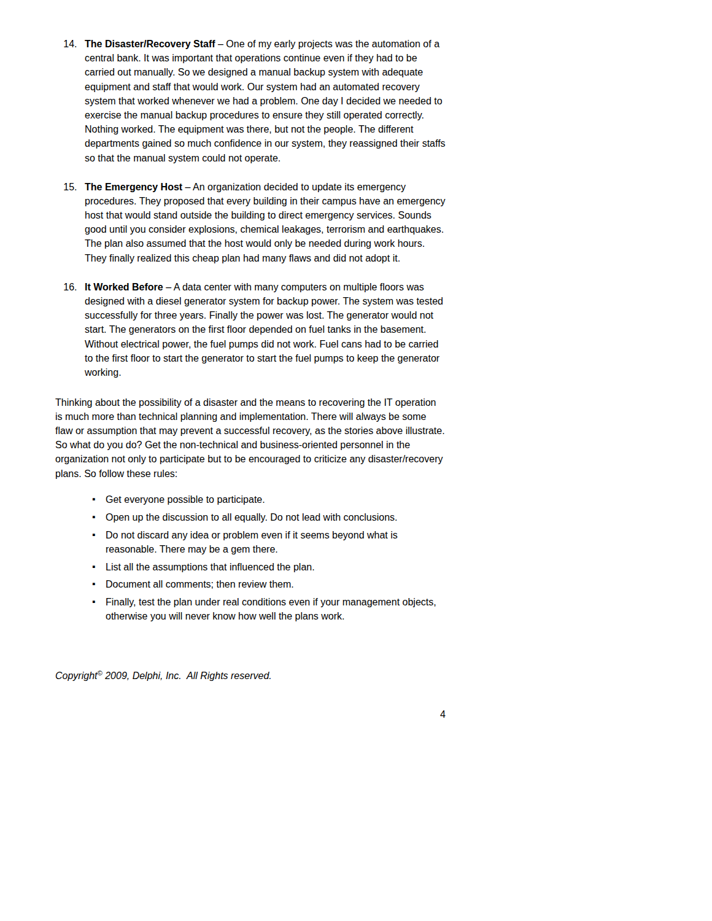The Disaster/Recovery Staff – One of my early projects was the automation of a central bank. It was important that operations continue even if they had to be carried out manually. So we designed a manual backup system with adequate equipment and staff that would work. Our system had an automated recovery system that worked whenever we had a problem. One day I decided we needed to exercise the manual backup procedures to ensure they still operated correctly. Nothing worked. The equipment was there, but not the people. The different departments gained so much confidence in our system, they reassigned their staffs so that the manual system could not operate.
The Emergency Host – An organization decided to update its emergency procedures. They proposed that every building in their campus have an emergency host that would stand outside the building to direct emergency services. Sounds good until you consider explosions, chemical leakages, terrorism and earthquakes. The plan also assumed that the host would only be needed during work hours. They finally realized this cheap plan had many flaws and did not adopt it.
It Worked Before – A data center with many computers on multiple floors was designed with a diesel generator system for backup power. The system was tested successfully for three years. Finally the power was lost. The generator would not start. The generators on the first floor depended on fuel tanks in the basement. Without electrical power, the fuel pumps did not work. Fuel cans had to be carried to the first floor to start the generator to start the fuel pumps to keep the generator working.
Thinking about the possibility of a disaster and the means to recovering the IT operation is much more than technical planning and implementation. There will always be some flaw or assumption that may prevent a successful recovery, as the stories above illustrate. So what do you do? Get the non-technical and business-oriented personnel in the organization not only to participate but to be encouraged to criticize any disaster/recovery plans. So follow these rules:
Get everyone possible to participate.
Open up the discussion to all equally. Do not lead with conclusions.
Do not discard any idea or problem even if it seems beyond what is reasonable. There may be a gem there.
List all the assumptions that influenced the plan.
Document all comments; then review them.
Finally, test the plan under real conditions even if your management objects, otherwise you will never know how well the plans work.
Copyright© 2009, Delphi, Inc. All Rights reserved.
4